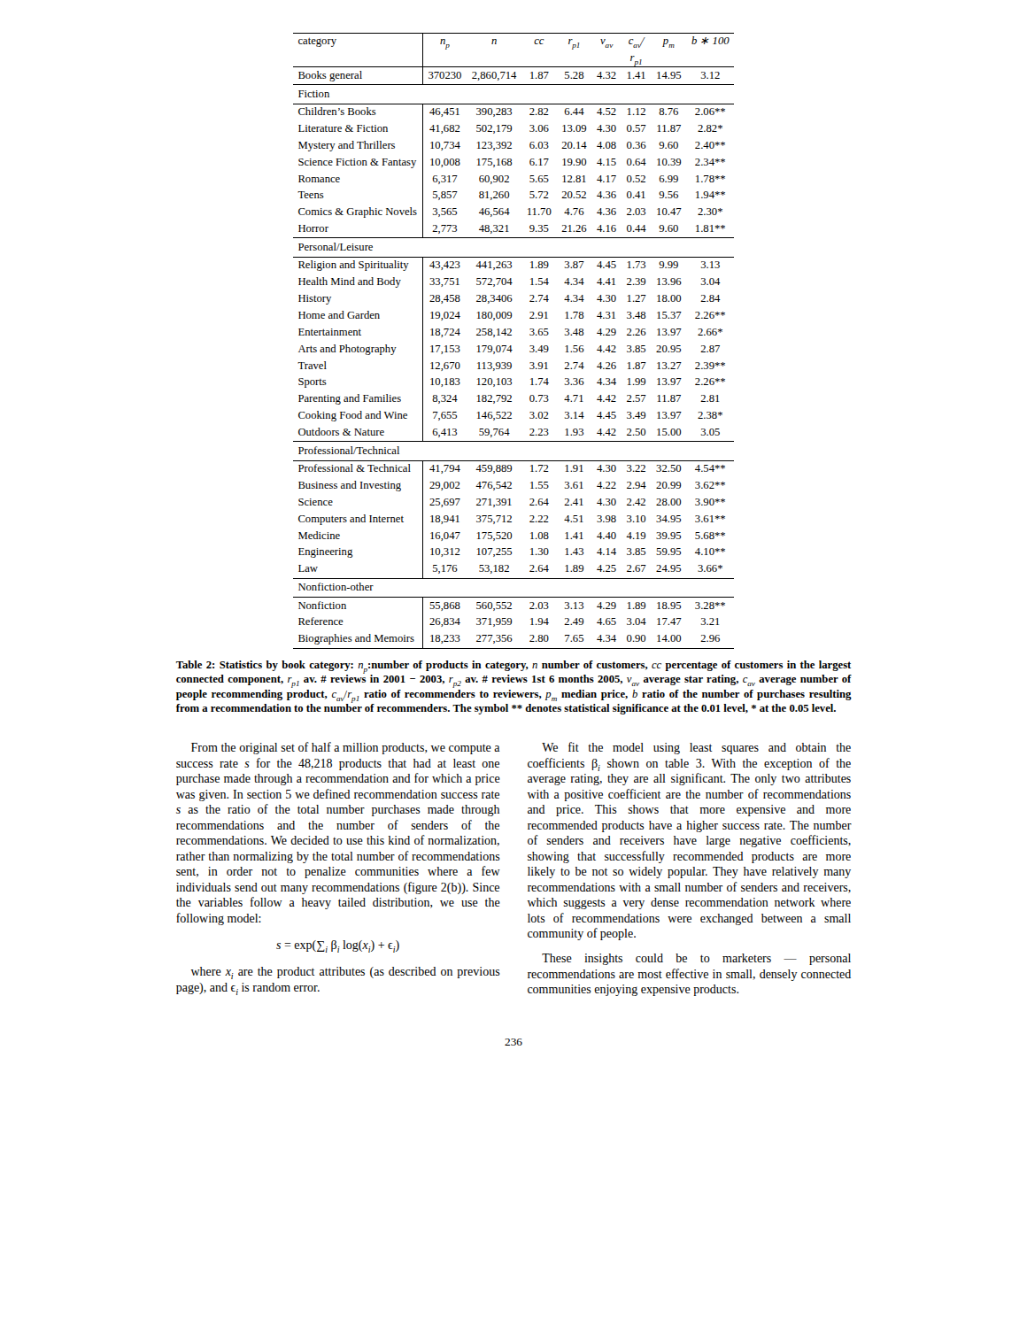| category | n p | n | cc | r p1 | v av | c av / | p m | b ∗ 100 |
| --- | --- | --- | --- | --- | --- | --- | --- | --- |
| | | | | | | r p1 | | |
| Books general | 370230 | 2,860,714 | 1.87 | 5.28 | 4.32 | 1.41 | 14.95 | 3.12 |
| Fiction |
| Children’s Books | 46,451 | 390,283 | 2.82 | 6.44 | 4.52 | 1.12 | 8.76 | 2.06** |
| Literature & Fiction | 41,682 | 502,179 | 3.06 | 13.09 | 4.30 | 0.57 | 11.87 | 2.82* |
| Mystery and Thrillers | 10,734 | 123,392 | 6.03 | 20.14 | 4.08 | 0.36 | 9.60 | 2.40** |
| Science Fiction & Fantasy | 10,008 | 175,168 | 6.17 | 19.90 | 4.15 | 0.64 | 10.39 | 2.34** |
| Romance | 6,317 | 60,902 | 5.65 | 12.81 | 4.17 | 0.52 | 6.99 | 1.78** |
| Teens | 5,857 | 81,260 | 5.72 | 20.52 | 4.36 | 0.41 | 9.56 | 1.94** |
| Comics & Graphic Novels | 3,565 | 46,564 | 11.70 | 4.76 | 4.36 | 2.03 | 10.47 | 2.30* |
| Horror | 2,773 | 48,321 | 9.35 | 21.26 | 4.16 | 0.44 | 9.60 | 1.81** |
| Personal/Leisure |
| Religion and Spirituality | 43,423 | 441,263 | 1.89 | 3.87 | 4.45 | 1.73 | 9.99 | 3.13 |
| Health Mind and Body | 33,751 | 572,704 | 1.54 | 4.34 | 4.41 | 2.39 | 13.96 | 3.04 |
| History | 28,458 | 28,3406 | 2.74 | 4.34 | 4.30 | 1.27 | 18.00 | 2.84 |
| Home and Garden | 19,024 | 180,009 | 2.91 | 1.78 | 4.31 | 3.48 | 15.37 | 2.26** |
| Entertainment | 18,724 | 258,142 | 3.65 | 3.48 | 4.29 | 2.26 | 13.97 | 2.66* |
| Arts and Photography | 17,153 | 179,074 | 3.49 | 1.56 | 4.42 | 3.85 | 20.95 | 2.87 |
| Travel | 12,670 | 113,939 | 3.91 | 2.74 | 4.26 | 1.87 | 13.27 | 2.39** |
| Sports | 10,183 | 120,103 | 1.74 | 3.36 | 4.34 | 1.99 | 13.97 | 2.26** |
| Parenting and Families | 8,324 | 182,792 | 0.73 | 4.71 | 4.42 | 2.57 | 11.87 | 2.81 |
| Cooking Food and Wine | 7,655 | 146,522 | 3.02 | 3.14 | 4.45 | 3.49 | 13.97 | 2.38* |
| Outdoors & Nature | 6,413 | 59,764 | 2.23 | 1.93 | 4.42 | 2.50 | 15.00 | 3.05 |
| Professional/Technical |
| Professional & Technical | 41,794 | 459,889 | 1.72 | 1.91 | 4.30 | 3.22 | 32.50 | 4.54** |
| Business and Investing | 29,002 | 476,542 | 1.55 | 3.61 | 4.22 | 2.94 | 20.99 | 3.62** |
| Science | 25,697 | 271,391 | 2.64 | 2.41 | 4.30 | 2.42 | 28.00 | 3.90** |
| Computers and Internet | 18,941 | 375,712 | 2.22 | 4.51 | 3.98 | 3.10 | 34.95 | 3.61** |
| Medicine | 16,047 | 175,520 | 1.08 | 1.41 | 4.40 | 4.19 | 39.95 | 5.68** |
| Engineering | 10,312 | 107,255 | 1.30 | 1.43 | 4.14 | 3.85 | 59.95 | 4.10** |
| Law | 5,176 | 53,182 | 2.64 | 1.89 | 4.25 | 2.67 | 24.95 | 3.66* |
| Nonfiction-other |
| Nonfiction | 55,868 | 560,552 | 2.03 | 3.13 | 4.29 | 1.89 | 18.95 | 3.28** |
| Reference | 26,834 | 371,959 | 1.94 | 2.49 | 4.65 | 3.04 | 17.47 | 3.21 |
| Biographies and Memoirs | 18,233 | 277,356 | 2.80 | 7.65 | 4.34 | 0.90 | 14.00 | 2.96 |
Table 2: Statistics by book category: np:number of products in category, n number of customers, cc percentage of customers in the largest connected component, rp1 av. # reviews in 2001 − 2003, rp2 av. # reviews 1st 6 months 2005, vav average star rating, cav average number of people recommending product, cav/rp1 ratio of recommenders to reviewers, pm median price, b ratio of the number of purchases resulting from a recommendation to the number of recommenders. The symbol ** denotes statistical significance at the 0.01 level, * at the 0.05 level.
From the original set of half a million products, we compute a success rate s for the 48,218 products that had at least one purchase made through a recommendation and for which a price was given. In section 5 we defined recommendation success rate s as the ratio of the total number purchases made through recommendations and the number of senders of the recommendations. We decided to use this kind of normalization, rather than normalizing by the total number of recommendations sent, in order not to penalize communities where a few individuals send out many recommendations (figure 2(b)). Since the variables follow a heavy tailed distribution, we use the following model:
s = exp(∑i βi log(xi) + ϵi)
where xi are the product attributes (as described on previous page), and ϵi is random error.
We fit the model using least squares and obtain the coefficients βi shown on table 3. With the exception of the average rating, they are all significant. The only two attributes with a positive coefficient are the number of recommendations and price. This shows that more expensive and more recommended products have a higher success rate. The number of senders and receivers have large negative coefficients, showing that successfully recommended products are more likely to be not so widely popular. They have relatively many recommendations with a small number of senders and receivers, which suggests a very dense recommendation network where lots of recommendations were exchanged between a small community of people.
These insights could be to marketers — personal recommendations are most effective in small, densely connected communities enjoying expensive products.
236